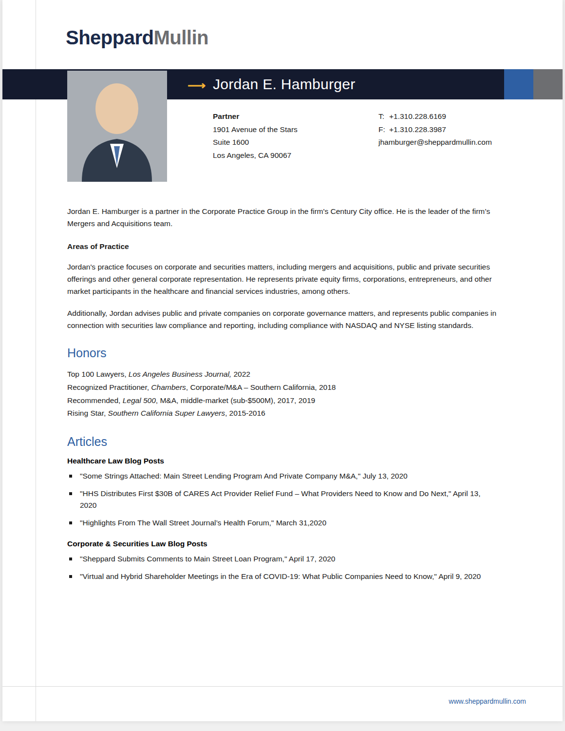Sheppard Mullin
⟶
Jordan E. Hamburger
Partner
1901 Avenue of the Stars
Suite 1600
Los Angeles, CA 90067
T:+1.310.228.6169
F:+1.310.228.3987
jhamburger@sheppardmullin.com
Jordan E. Hamburger is a partner in the Corporate Practice Group in the firm's Century City office. He is the leader of the firm’s Mergers and Acquisitions team.
Areas of Practice
Jordan's practice focuses on corporate and securities matters, including mergers and acquisitions, public and private securities offerings and other general corporate representation. He represents private equity firms, corporations, entrepreneurs, and other market participants in the healthcare and financial services industries, among others.
Additionally, Jordan advises public and private companies on corporate governance matters, and represents public companies in connection with securities law compliance and reporting, including compliance with NASDAQ and NYSE listing standards.
Honors
Top 100 Lawyers, Los Angeles Business Journal, 2022
Recognized Practitioner, Chambers, Corporate/M&A – Southern California, 2018
Recommended, Legal 500, M&A, middle-market (sub-$500M), 2017, 2019
Rising Star, Southern California Super Lawyers, 2015-2016
Articles
Healthcare Law Blog Posts
"Some Strings Attached: Main Street Lending Program And Private Company M&A," July 13, 2020
"HHS Distributes First $30B of CARES Act Provider Relief Fund – What Providers Need to Know and Do Next," April 13, 2020
"Highlights From The Wall Street Journal’s Health Forum," March 31,2020
Corporate & Securities Law Blog Posts
"Sheppard Submits Comments to Main Street Loan Program," April 17, 2020
"Virtual and Hybrid Shareholder Meetings in the Era of COVID-19: What Public Companies Need to Know," April 9, 2020
www.sheppardmullin.com